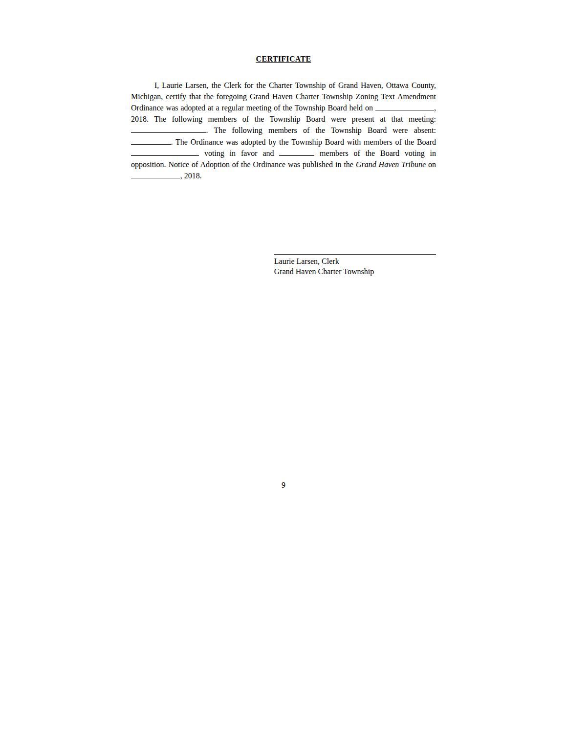CERTIFICATE
I, Laurie Larsen, the Clerk for the Charter Township of Grand Haven, Ottawa County, Michigan, certify that the foregoing Grand Haven Charter Township Zoning Text Amendment Ordinance was adopted at a regular meeting of the Township Board held on , 2018. The following members of the Township Board were present at that meeting: . The following members of the Township Board were absent: . The Ordinance was adopted by the Township Board with members of the Board voting in favor and members of the Board voting in opposition. Notice of Adoption of the Ordinance was published in the Grand Haven Tribune on , 2018.
Laurie Larsen, Clerk
Grand Haven Charter Township
9